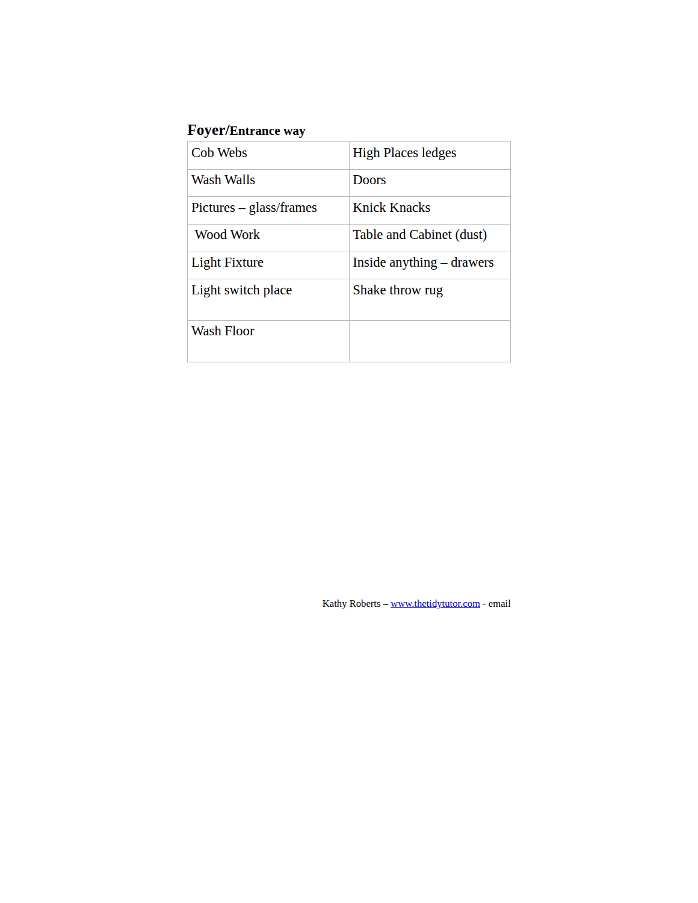Foyer/Entrance way
| Cob Webs | High Places ledges |
| Wash Walls | Doors |
| Pictures – glass/frames | Knick Knacks |
| Wood Work | Table and Cabinet (dust) |
| Light Fixture | Inside anything – drawers |
| Light switch place | Shake throw rug |
| Wash Floor | |
Kathy Roberts – www.thetidytutor.com - email